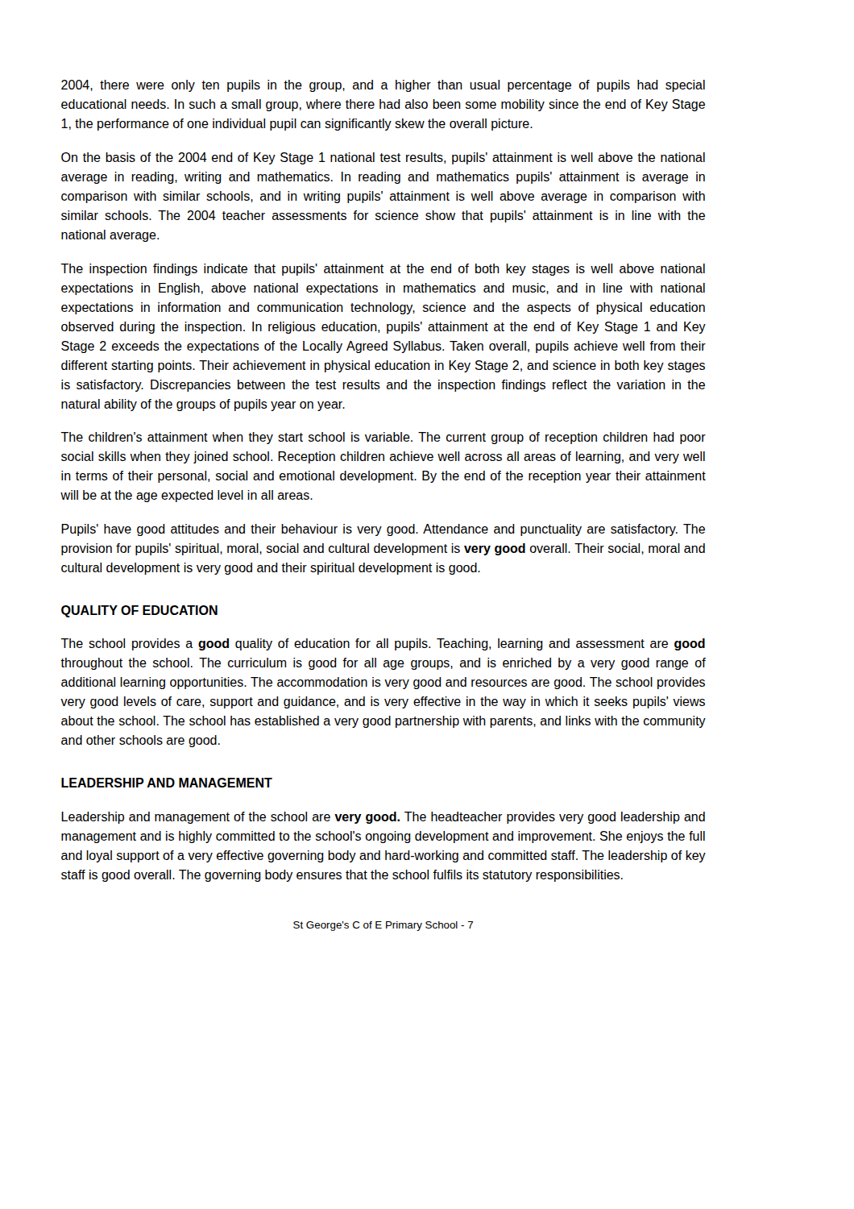2004, there were only ten pupils in the group, and a higher than usual percentage of pupils had special educational needs. In such a small group, where there had also been some mobility since the end of Key Stage 1, the performance of one individual pupil can significantly skew the overall picture.
On the basis of the 2004 end of Key Stage 1 national test results, pupils' attainment is well above the national average in reading, writing and mathematics. In reading and mathematics pupils' attainment is average in comparison with similar schools, and in writing pupils' attainment is well above average in comparison with similar schools. The 2004 teacher assessments for science show that pupils' attainment is in line with the national average.
The inspection findings indicate that pupils' attainment at the end of both key stages is well above national expectations in English, above national expectations in mathematics and music, and in line with national expectations in information and communication technology, science and the aspects of physical education observed during the inspection. In religious education, pupils' attainment at the end of Key Stage 1 and Key Stage 2 exceeds the expectations of the Locally Agreed Syllabus. Taken overall, pupils achieve well from their different starting points. Their achievement in physical education in Key Stage 2, and science in both key stages is satisfactory. Discrepancies between the test results and the inspection findings reflect the variation in the natural ability of the groups of pupils year on year.
The children's attainment when they start school is variable. The current group of reception children had poor social skills when they joined school. Reception children achieve well across all areas of learning, and very well in terms of their personal, social and emotional development. By the end of the reception year their attainment will be at the age expected level in all areas.
Pupils' have good attitudes and their behaviour is very good. Attendance and punctuality are satisfactory. The provision for pupils' spiritual, moral, social and cultural development is very good overall. Their social, moral and cultural development is very good and their spiritual development is good.
QUALITY OF EDUCATION
The school provides a good quality of education for all pupils. Teaching, learning and assessment are good throughout the school. The curriculum is good for all age groups, and is enriched by a very good range of additional learning opportunities. The accommodation is very good and resources are good. The school provides very good levels of care, support and guidance, and is very effective in the way in which it seeks pupils' views about the school. The school has established a very good partnership with parents, and links with the community and other schools are good.
LEADERSHIP AND MANAGEMENT
Leadership and management of the school are very good. The headteacher provides very good leadership and management and is highly committed to the school's ongoing development and improvement. She enjoys the full and loyal support of a very effective governing body and hard-working and committed staff. The leadership of key staff is good overall. The governing body ensures that the school fulfils its statutory responsibilities.
St George's C of E Primary School - 7